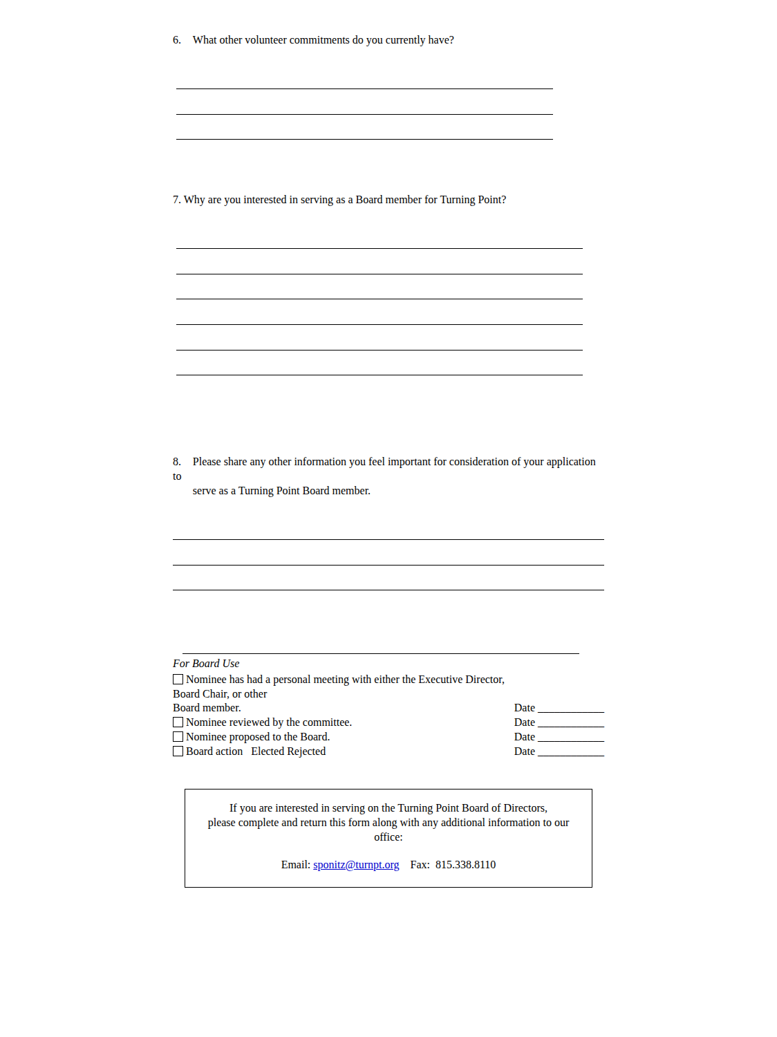6. What other volunteer commitments do you currently have?
7. Why are you interested in serving as a Board member for Turning Point?
8. Please share any other information you feel important for consideration of your application to serve as a Turning Point Board member.
For Board Use
| Nominee has had a personal meeting with either the Executive Director, Board Chair, or other | |
| Board member. | Date ____________ |
| Nominee reviewed by the committee. | Date ____________ |
| Nominee proposed to the Board. | Date ____________ |
| Board action Elected Rejected | Date ____________ |
If you are interested in serving on the Turning Point Board of Directors,
please complete and return this form along with any additional information to our office:
Email: sponitz@turnpt.org Fax: 815.338.8110